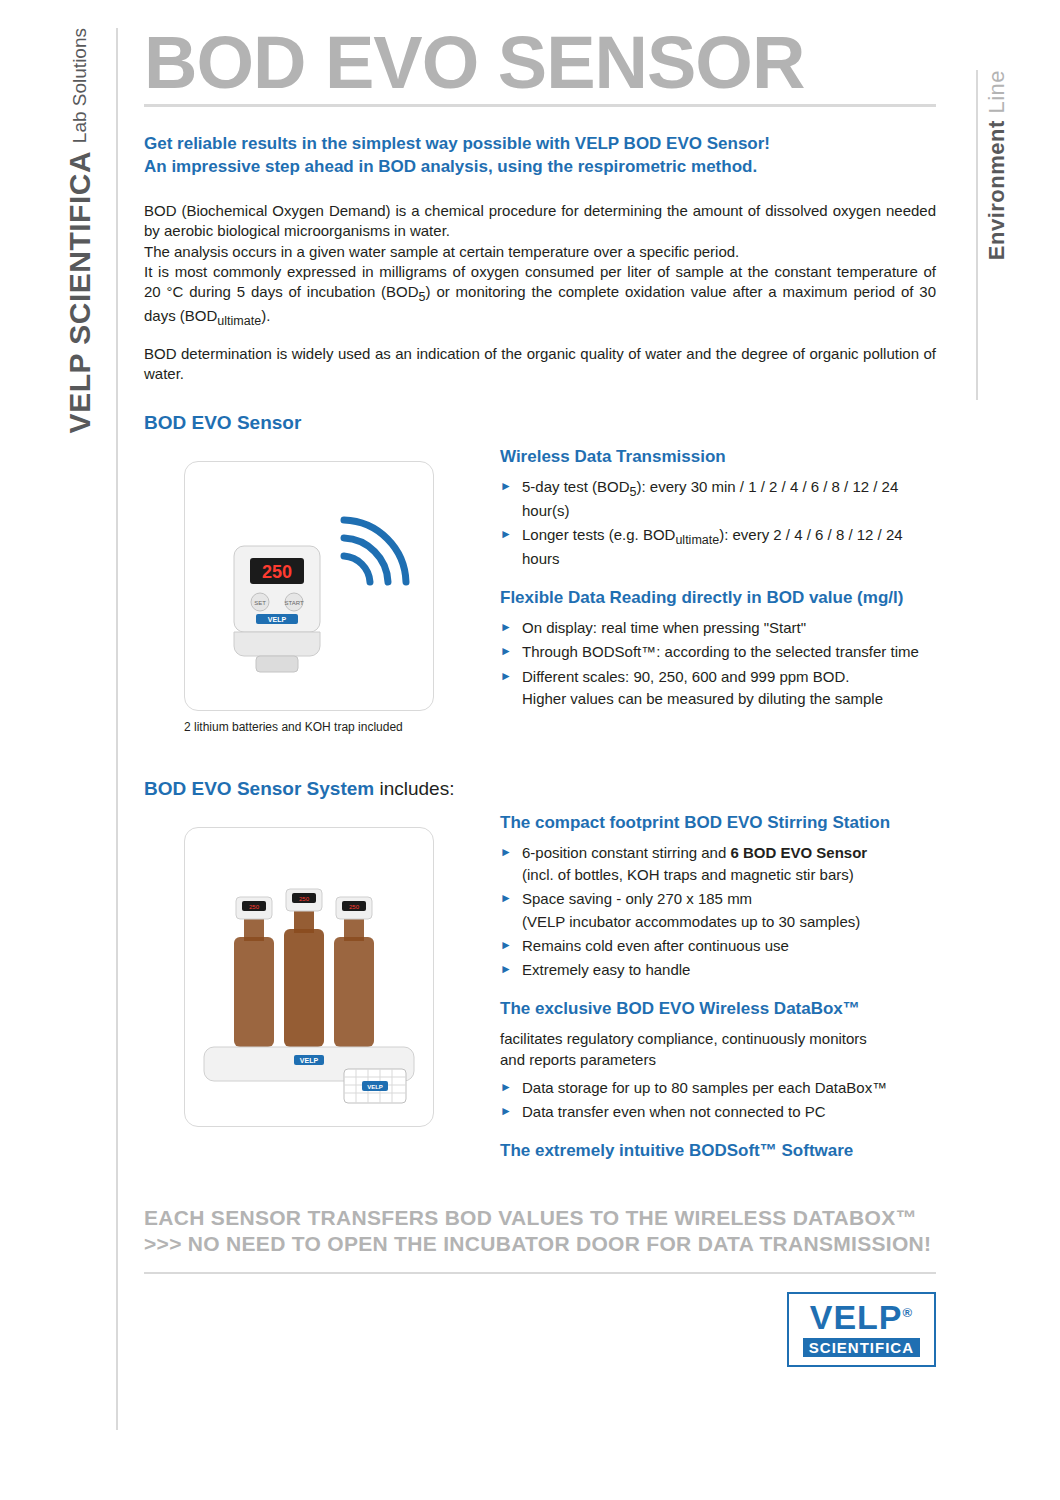VELP SCIENTIFICA Lab Solutions
Environment Line
BOD EVO SENSOR
Get reliable results in the simplest way possible with VELP BOD EVO Sensor!
An impressive step ahead in BOD analysis, using the respirometric method.
BOD (Biochemical Oxygen Demand) is a chemical procedure for determining the amount of dissolved oxygen needed by aerobic biological microorganisms in water.
The analysis occurs in a given water sample at certain temperature over a specific period.
It is most commonly expressed in milligrams of oxygen consumed per liter of sample at the constant temperature of 20 °C during 5 days of incubation (BOD5) or monitoring the complete oxidation value after a maximum period of 30 days (BODultimate).
BOD determination is widely used as an indication of the organic quality of water and the degree of organic pollution of water.
BOD EVO Sensor
250 SET START VELP
2 lithium batteries and KOH trap included
Wireless Data Transmission
5-day test (BOD5): every 30 min / 1 / 2 / 4 / 6 / 8 / 12 / 24 hour(s)
Longer tests (e.g. BODultimate): every 2 / 4 / 6 / 8 / 12 / 24 hours
Flexible Data Reading directly in BOD value (mg/l)
On display: real time when pressing "Start"
Through BODSoft™: according to the selected transfer time
Different scales: 90, 250, 600 and 999 ppm BOD.
Higher values can be measured by diluting the sample
BOD EVO Sensor System includes:
250 250 250 VELP VELP
The compact footprint BOD EVO Stirring Station
6-position constant stirring and 6 BOD EVO Sensor
(incl. of bottles, KOH traps and magnetic stir bars)
Space saving - only 270 x 185 mm
(VELP incubator accommodates up to 30 samples)
Remains cold even after continuous use
Extremely easy to handle
The exclusive BOD EVO Wireless DataBox™
facilitates regulatory compliance, continuously monitors
and reports parameters
Data storage for up to 80 samples per each DataBox™
Data transfer even when not connected to PC
The extremely intuitive BODSoft™ Software
EACH SENSOR TRANSFERS BOD VALUES TO THE WIRELESS DATABOX™ >>> NO NEED TO OPEN THE INCUBATOR DOOR FOR DATA TRANSMISSION!
VELP®
SCIENTIFICA